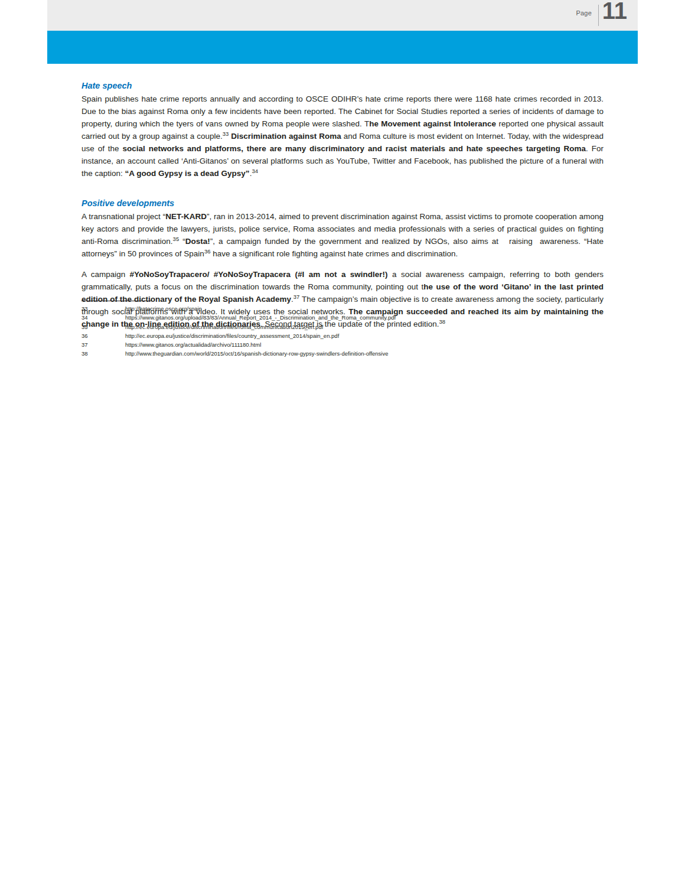Page 11
Hate speech
Spain publishes hate crime reports annually and according to OSCE ODIHR’s hate crime reports there were 1168 hate crimes recorded in 2013. Due to the bias against Roma only a few incidents have been reported. The Cabinet for Social Studies reported a series of incidents of damage to property, during which the tyers of vans owned by Roma people were slashed. The Movement against Intolerance reported one physical assault carried out by a group against a couple.33 Discrimination against Roma and Roma culture is most evident on Internet. Today, with the widespread use of the social networks and platforms, there are many discriminatory and racist materials and hate speeches targeting Roma. For instance, an account called ‘Anti-Gitanos’ on several platforms such as YouTube, Twitter and Facebook, has published the picture of a funeral with the caption: “A good Gypsy is a dead Gypsy”.34
Positive developments
A transnational project “NET-KARD”, ran in 2013-2014, aimed to prevent discrimination against Roma, assist victims to promote cooperation among key actors and provide the lawyers, jurists, police service, Roma associates and media professionals with a series of practical guides on fighting anti-Roma discrimination.35 “Dosta!”, a campaign funded by the government and realized by NGOs, also aims at raising awareness. “Hate attorneys” in 50 provinces of Spain36 have a significant role fighting against hate crimes and discrimination.
A campaign #YoNoSoyTrapacero/ #YoNoSoyTrapacera (#I am not a swindler!) a social awareness campaign, referring to both genders grammatically, puts a focus on the discrimination towards the Roma community, pointing out the use of the word ‘Gitano’ in the last printed edition of the dictionary of the Royal Spanish Academy.37 The campaign’s main objective is to create awareness among the society, particularly through social platforms with a video. It widely uses the social networks. The campaign succeeded and reached its aim by maintaining the change in the on-line edition of the dictionaries. Second target is the update of the printed edition.38
| 33 | http://hatecrime.osce.org/spain |
| 34 | https://www.gitanos.org/upload/83/83/Annual_Report_2014_-_Discrimination_and_the_Roma_community.pdf |
| 35 | http://ec.europa.eu/justice/discrimination/files/roma_communication2015_en.pdf |
| 36 | http://ec.europa.eu/justice/discrimination/files/country_assessment_2014/spain_en.pdf |
| 37 | https://www.gitanos.org/actualidad/archivo/111180.html |
| 38 | http://www.theguardian.com/world/2015/oct/16/spanish-dictionary-row-gypsy-swindlers-definition-offensive |